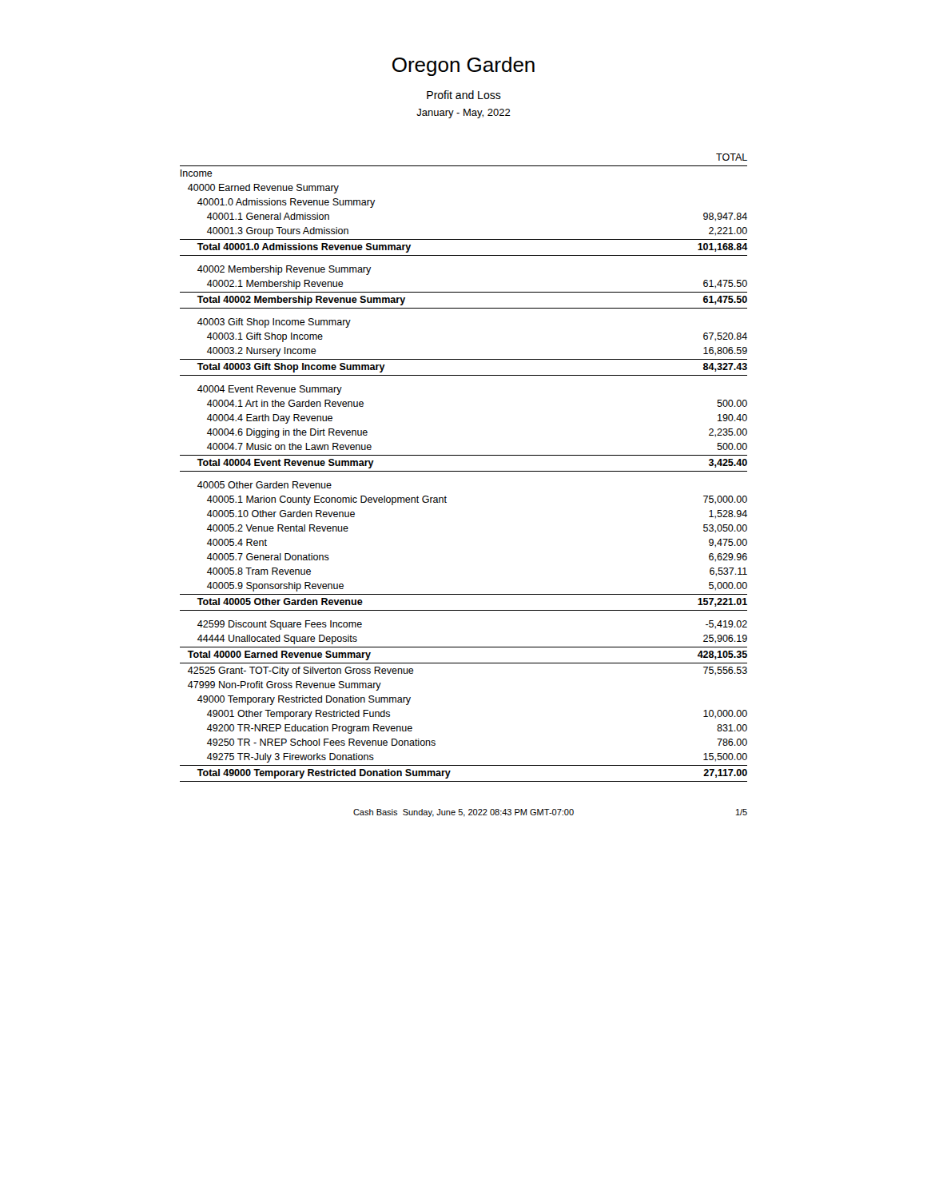Oregon Garden
Profit and Loss
January - May, 2022
| | TOTAL |
| Income | |
| 40000 Earned Revenue Summary | |
| 40001.0 Admissions Revenue Summary | |
| 40001.1 General Admission | 98,947.84 |
| 40001.3 Group Tours Admission | 2,221.00 |
| Total 40001.0 Admissions Revenue Summary | 101,168.84 |
| 40002 Membership Revenue Summary | |
| 40002.1 Membership Revenue | 61,475.50 |
| Total 40002 Membership Revenue Summary | 61,475.50 |
| 40003 Gift Shop Income Summary | |
| 40003.1 Gift Shop Income | 67,520.84 |
| 40003.2 Nursery Income | 16,806.59 |
| Total 40003 Gift Shop Income Summary | 84,327.43 |
| 40004 Event Revenue Summary | |
| 40004.1 Art in the Garden Revenue | 500.00 |
| 40004.4 Earth Day Revenue | 190.40 |
| 40004.6 Digging in the Dirt Revenue | 2,235.00 |
| 40004.7 Music on the Lawn Revenue | 500.00 |
| Total 40004 Event Revenue Summary | 3,425.40 |
| 40005 Other Garden Revenue | |
| 40005.1 Marion County Economic Development Grant | 75,000.00 |
| 40005.10 Other Garden Revenue | 1,528.94 |
| 40005.2 Venue Rental Revenue | 53,050.00 |
| 40005.4 Rent | 9,475.00 |
| 40005.7 General Donations | 6,629.96 |
| 40005.8 Tram Revenue | 6,537.11 |
| 40005.9 Sponsorship Revenue | 5,000.00 |
| Total 40005 Other Garden Revenue | 157,221.01 |
| 42599 Discount Square Fees Income | -5,419.02 |
| 44444 Unallocated Square Deposits | 25,906.19 |
| Total 40000 Earned Revenue Summary | 428,105.35 |
| 42525 Grant- TOT-City of Silverton Gross Revenue | 75,556.53 |
| 47999 Non-Profit Gross Revenue Summary | |
| 49000 Temporary Restricted Donation Summary | |
| 49001 Other Temporary Restricted Funds | 10,000.00 |
| 49200 TR-NREP Education Program Revenue | 831.00 |
| 49250 TR - NREP School Fees Revenue Donations | 786.00 |
| 49275 TR-July 3 Fireworks Donations | 15,500.00 |
| Total 49000 Temporary Restricted Donation Summary | 27,117.00 |
Cash Basis Sunday, June 5, 2022 08:43 PM GMT-07:00
1/5